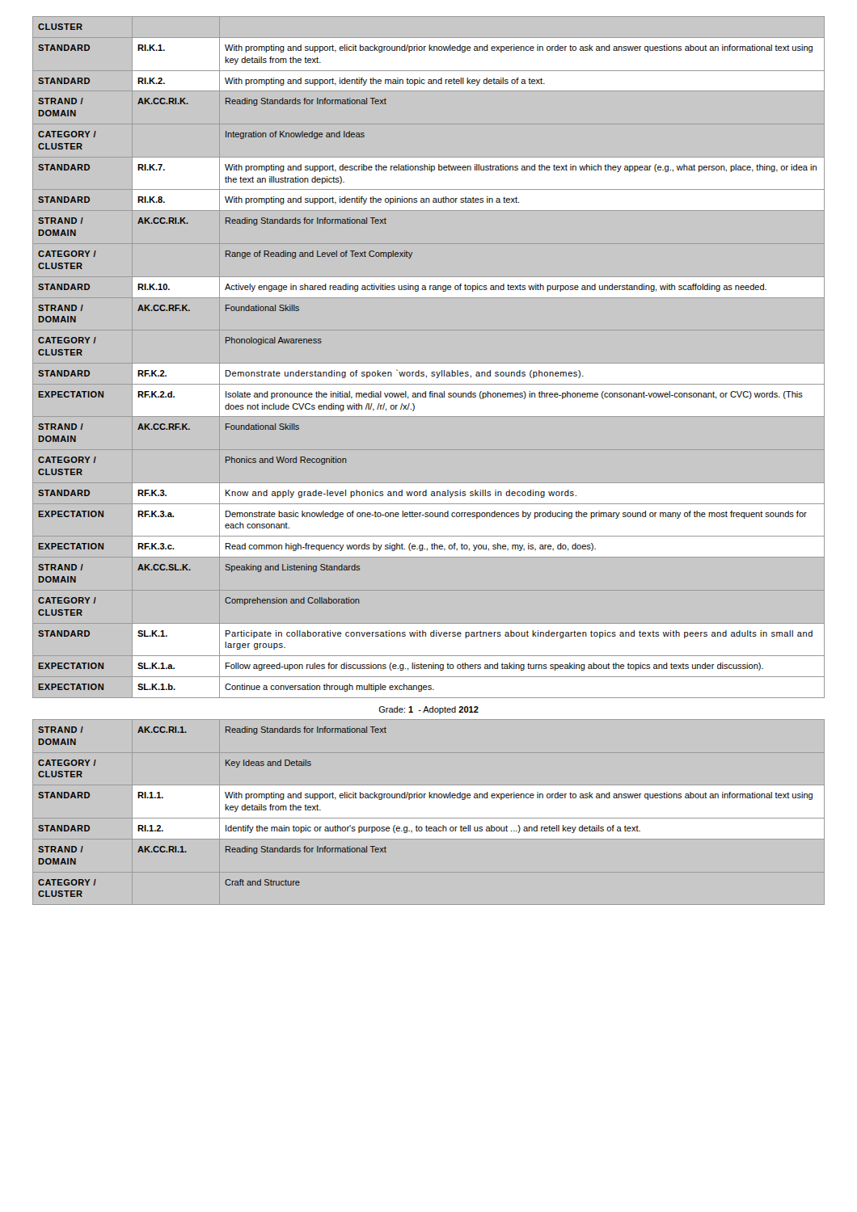| CLUSTER | | |
| STANDARD | RI.K.1. | With prompting and support, elicit background/prior knowledge and experience in order to ask and answer questions about an informational text using key details from the text. |
| STANDARD | RI.K.2. | With prompting and support, identify the main topic and retell key details of a text. |
| STRAND / DOMAIN | AK.CC.RI.K. | Reading Standards for Informational Text |
| CATEGORY / CLUSTER | | Integration of Knowledge and Ideas |
| STANDARD | RI.K.7. | With prompting and support, describe the relationship between illustrations and the text in which they appear (e.g., what person, place, thing, or idea in the text an illustration depicts). |
| STANDARD | RI.K.8. | With prompting and support, identify the opinions an author states in a text. |
| STRAND / DOMAIN | AK.CC.RI.K. | Reading Standards for Informational Text |
| CATEGORY / CLUSTER | | Range of Reading and Level of Text Complexity |
| STANDARD | RI.K.10. | Actively engage in shared reading activities using a range of topics and texts with purpose and understanding, with scaffolding as needed. |
| STRAND / DOMAIN | AK.CC.RF.K. | Foundational Skills |
| CATEGORY / CLUSTER | | Phonological Awareness |
| STANDARD | RF.K.2. | Demonstrate understanding of spoken `words, syllables, and sounds (phonemes). |
| EXPECTATION | RF.K.2.d. | Isolate and pronounce the initial, medial vowel, and final sounds (phonemes) in three-phoneme (consonant-vowel-consonant, or CVC) words. (This does not include CVCs ending with /l/, /r/, or /x/.) |
| STRAND / DOMAIN | AK.CC.RF.K. | Foundational Skills |
| CATEGORY / CLUSTER | | Phonics and Word Recognition |
| STANDARD | RF.K.3. | Know and apply grade-level phonics and word analysis skills in decoding words. |
| EXPECTATION | RF.K.3.a. | Demonstrate basic knowledge of one-to-one letter-sound correspondences by producing the primary sound or many of the most frequent sounds for each consonant. |
| EXPECTATION | RF.K.3.c. | Read common high-frequency words by sight. (e.g., the, of, to, you, she, my, is, are, do, does). |
| STRAND / DOMAIN | AK.CC.SL.K. | Speaking and Listening Standards |
| CATEGORY / CLUSTER | | Comprehension and Collaboration |
| STANDARD | SL.K.1. | Participate in collaborative conversations with diverse partners about kindergarten topics and texts with peers and adults in small and larger groups. |
| EXPECTATION | SL.K.1.a. | Follow agreed-upon rules for discussions (e.g., listening to others and taking turns speaking about the topics and texts under discussion). |
| EXPECTATION | SL.K.1.b. | Continue a conversation through multiple exchanges. |
Grade: 1 - Adopted 2012
| STRAND / DOMAIN | AK.CC.RI.1. | Reading Standards for Informational Text |
| CATEGORY / CLUSTER | | Key Ideas and Details |
| STANDARD | RI.1.1. | With prompting and support, elicit background/prior knowledge and experience in order to ask and answer questions about an informational text using key details from the text. |
| STANDARD | RI.1.2. | Identify the main topic or author's purpose (e.g., to teach or tell us about ...) and retell key details of a text. |
| STRAND / DOMAIN | AK.CC.RI.1. | Reading Standards for Informational Text |
| CATEGORY / CLUSTER | | Craft and Structure |